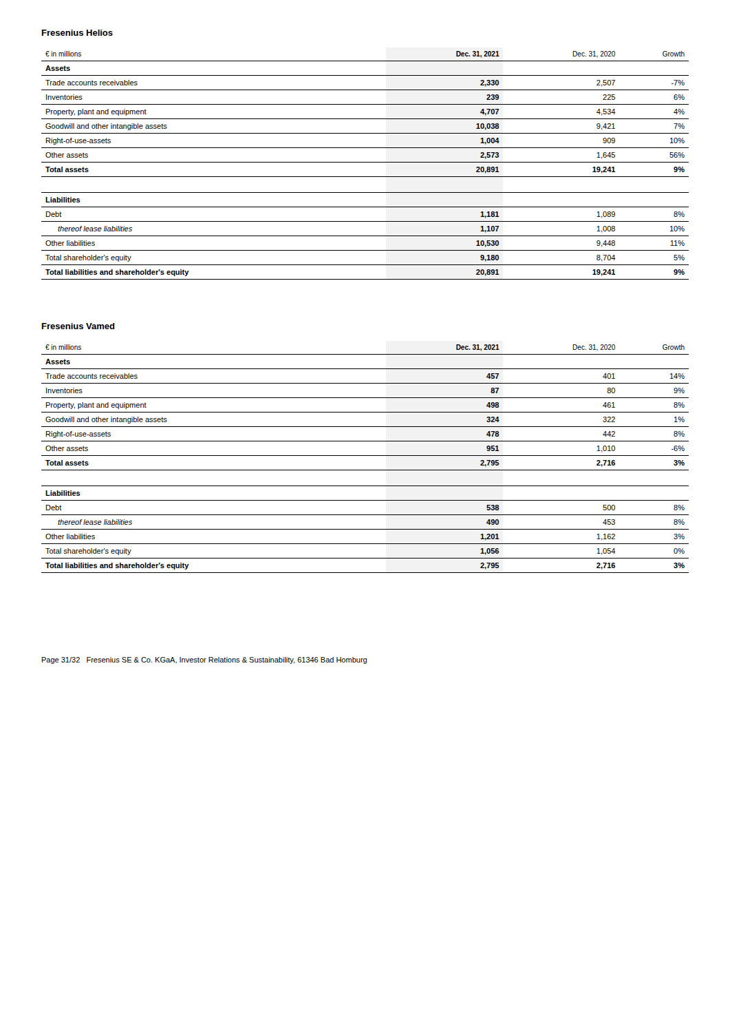Fresenius Helios
| € in millions | Dec. 31, 2021 | Dec. 31, 2020 | Growth |
| --- | --- | --- | --- |
| Assets | | | |
| Trade accounts receivables | 2,330 | 2,507 | -7% |
| Inventories | 239 | 225 | 6% |
| Property, plant and equipment | 4,707 | 4,534 | 4% |
| Goodwill and other intangible assets | 10,038 | 9,421 | 7% |
| Right-of-use-assets | 1,004 | 909 | 10% |
| Other assets | 2,573 | 1,645 | 56% |
| Total assets | 20,891 | 19,241 | 9% |
| Liabilities | | | |
| Debt | 1,181 | 1,089 | 8% |
| thereof lease liabilities | 1,107 | 1,008 | 10% |
| Other liabilities | 10,530 | 9,448 | 11% |
| Total shareholder's equity | 9,180 | 8,704 | 5% |
| Total liabilities and shareholder's equity | 20,891 | 19,241 | 9% |
Fresenius Vamed
| € in millions | Dec. 31, 2021 | Dec. 31, 2020 | Growth |
| --- | --- | --- | --- |
| Assets | | | |
| Trade accounts receivables | 457 | 401 | 14% |
| Inventories | 87 | 80 | 9% |
| Property, plant and equipment | 498 | 461 | 8% |
| Goodwill and other intangible assets | 324 | 322 | 1% |
| Right-of-use-assets | 478 | 442 | 8% |
| Other assets | 951 | 1,010 | -6% |
| Total assets | 2,795 | 2,716 | 3% |
| Liabilities | | | |
| Debt | 538 | 500 | 8% |
| thereof lease liabilities | 490 | 453 | 8% |
| Other liabilities | 1,201 | 1,162 | 3% |
| Total shareholder's equity | 1,056 | 1,054 | 0% |
| Total liabilities and shareholder's equity | 2,795 | 2,716 | 3% |
Page 31/32 Fresenius SE & Co. KGaA, Investor Relations & Sustainability, 61346 Bad Homburg